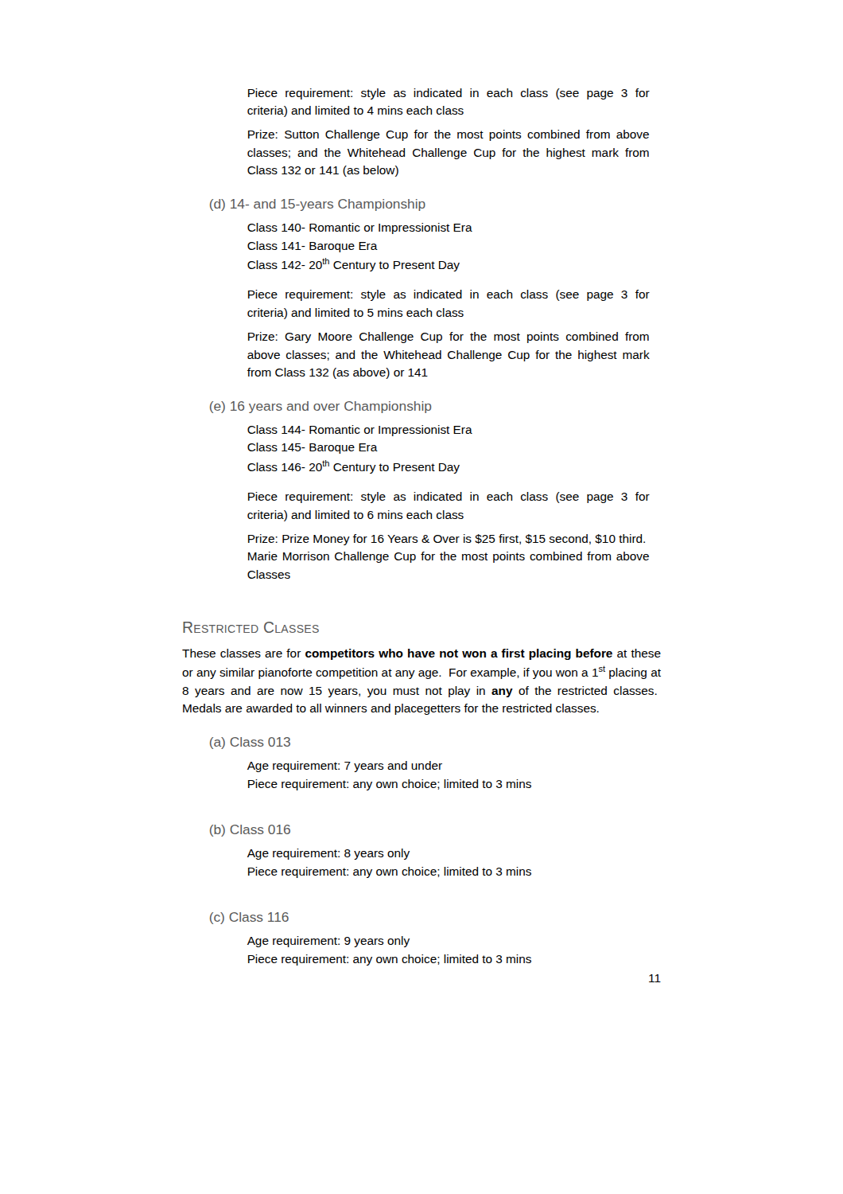Piece requirement: style as indicated in each class (see page 3 for criteria) and limited to 4 mins each class
Prize: Sutton Challenge Cup for the most points combined from above classes; and the Whitehead Challenge Cup for the highest mark from Class 132 or 141 (as below)
(d) 14- and 15-years Championship
Class 140- Romantic or Impressionist Era
Class 141- Baroque Era
Class 142- 20th Century to Present Day
Piece requirement: style as indicated in each class (see page 3 for criteria) and limited to 5 mins each class
Prize: Gary Moore Challenge Cup for the most points combined from above classes; and the Whitehead Challenge Cup for the highest mark from Class 132 (as above) or 141
(e) 16 years and over Championship
Class 144- Romantic or Impressionist Era
Class 145- Baroque Era
Class 146- 20th Century to Present Day
Piece requirement: style as indicated in each class (see page 3 for criteria) and limited to 6 mins each class
Prize: Prize Money for 16 Years & Over is $25 first, $15 second, $10 third. Marie Morrison Challenge Cup for the most points combined from above Classes
Restricted Classes
These classes are for competitors who have not won a first placing before at these or any similar pianoforte competition at any age. For example, if you won a 1st placing at 8 years and are now 15 years, you must not play in any of the restricted classes. Medals are awarded to all winners and placegetters for the restricted classes.
(a) Class 013
Age requirement: 7 years and under
Piece requirement: any own choice; limited to 3 mins
(b) Class 016
Age requirement: 8 years only
Piece requirement: any own choice; limited to 3 mins
(c) Class 116
Age requirement: 9 years only
Piece requirement: any own choice; limited to 3 mins
11